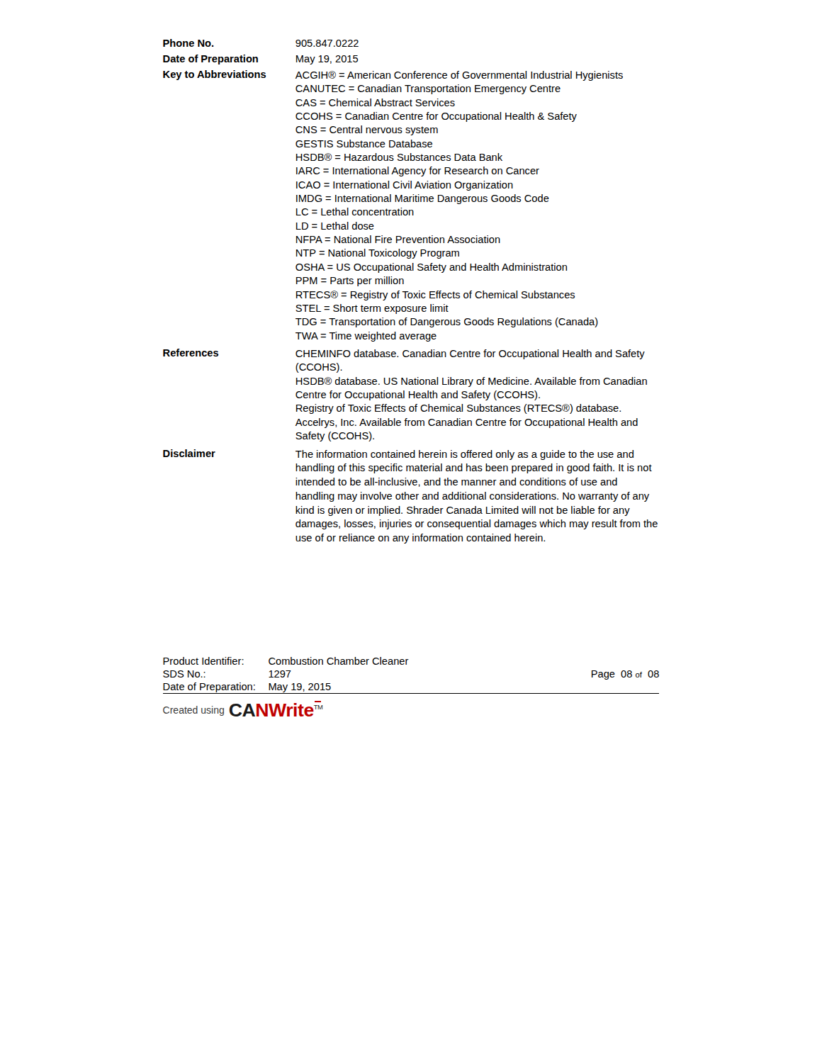| Phone No. | 905.847.0222 |
| Date of Preparation | May 19, 2015 |
| Key to Abbreviations | ACGIH® = American Conference of Governmental Industrial Hygienists CANUTEC = Canadian Transportation Emergency Centre CAS = Chemical Abstract Services CCOHS = Canadian Centre for Occupational Health & Safety CNS = Central nervous system GESTIS Substance Database HSDB® = Hazardous Substances Data Bank IARC = International Agency for Research on Cancer ICAO = International Civil Aviation Organization IMDG = International Maritime Dangerous Goods Code LC = Lethal concentration LD = Lethal dose NFPA = National Fire Prevention Association NTP = National Toxicology Program OSHA = US Occupational Safety and Health Administration PPM = Parts per million RTECS® = Registry of Toxic Effects of Chemical Substances STEL = Short term exposure limit TDG = Transportation of Dangerous Goods Regulations (Canada) TWA = Time weighted average |
| References | CHEMINFO database. Canadian Centre for Occupational Health and Safety (CCOHS). HSDB® database. US National Library of Medicine. Available from Canadian Centre for Occupational Health and Safety (CCOHS). Registry of Toxic Effects of Chemical Substances (RTECS®) database. Accelrys, Inc. Available from Canadian Centre for Occupational Health and Safety (CCOHS). |
| Disclaimer | The information contained herein is offered only as a guide to the use and handling of this specific material and has been prepared in good faith. It is not intended to be all-inclusive, and the manner and conditions of use and handling may involve other and additional considerations. No warranty of any kind is given or implied. Shrader Canada Limited will not be liable for any damages, losses, injuries or consequential damages which may result from the use of or reliance on any information contained herein. |
| Product Identifier: | Combustion Chamber Cleaner | |
| SDS No.: | 1297 | Page 08 of 08 |
| Date of Preparation: | May 19, 2015 | |
Created using CA NWrite TM